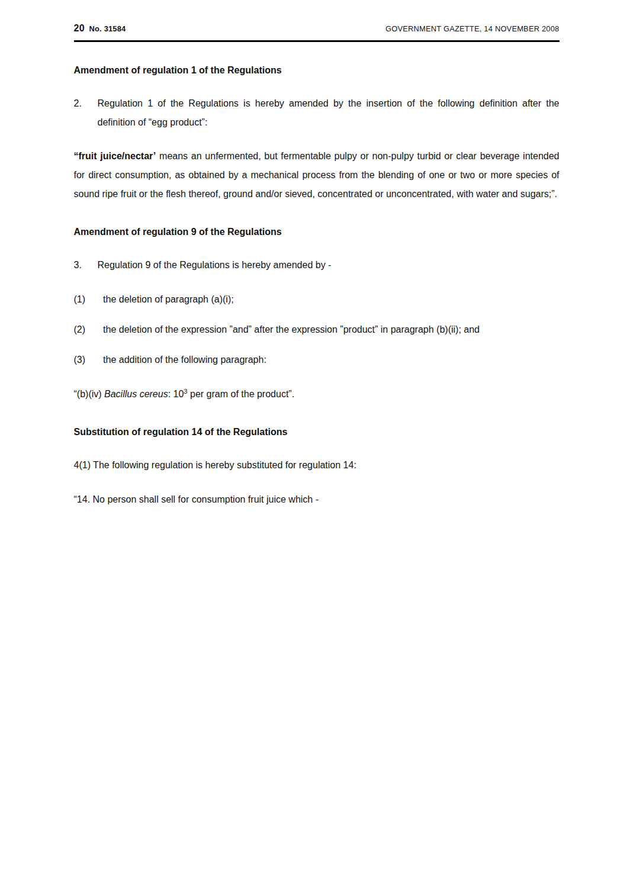20 No. 31584 Government Gazette, 14 November 2008
Amendment of regulation 1 of the Regulations
2.
Regulation 1 of the Regulations is hereby amended by the insertion of the following definition after the definition of “egg product”:
“fruit juice/nectar’ means an unfermented, but fermentable pulpy or non-pulpy turbid or clear beverage intended for direct consumption, as obtained by a mechanical process from the blending of one or two or more species of sound ripe fruit or the flesh thereof, ground and/or sieved, concentrated or unconcentrated, with water and sugars;”.
Amendment of regulation 9 of the Regulations
3.
Regulation 9 of the Regulations is hereby amended by -
(1) the deletion of paragraph (a)(i);
(2) the deletion of the expression ”and” after the expression ”product” in paragraph (b)(ii); and
(3) the addition of the following paragraph:
“(b)(iv) Bacillus cereus: 103 per gram of the product”.
Substitution of regulation 14 of the Regulations
4(1) The following regulation is hereby substituted for regulation 14:
“14. No person shall sell for consumption fruit juice which -